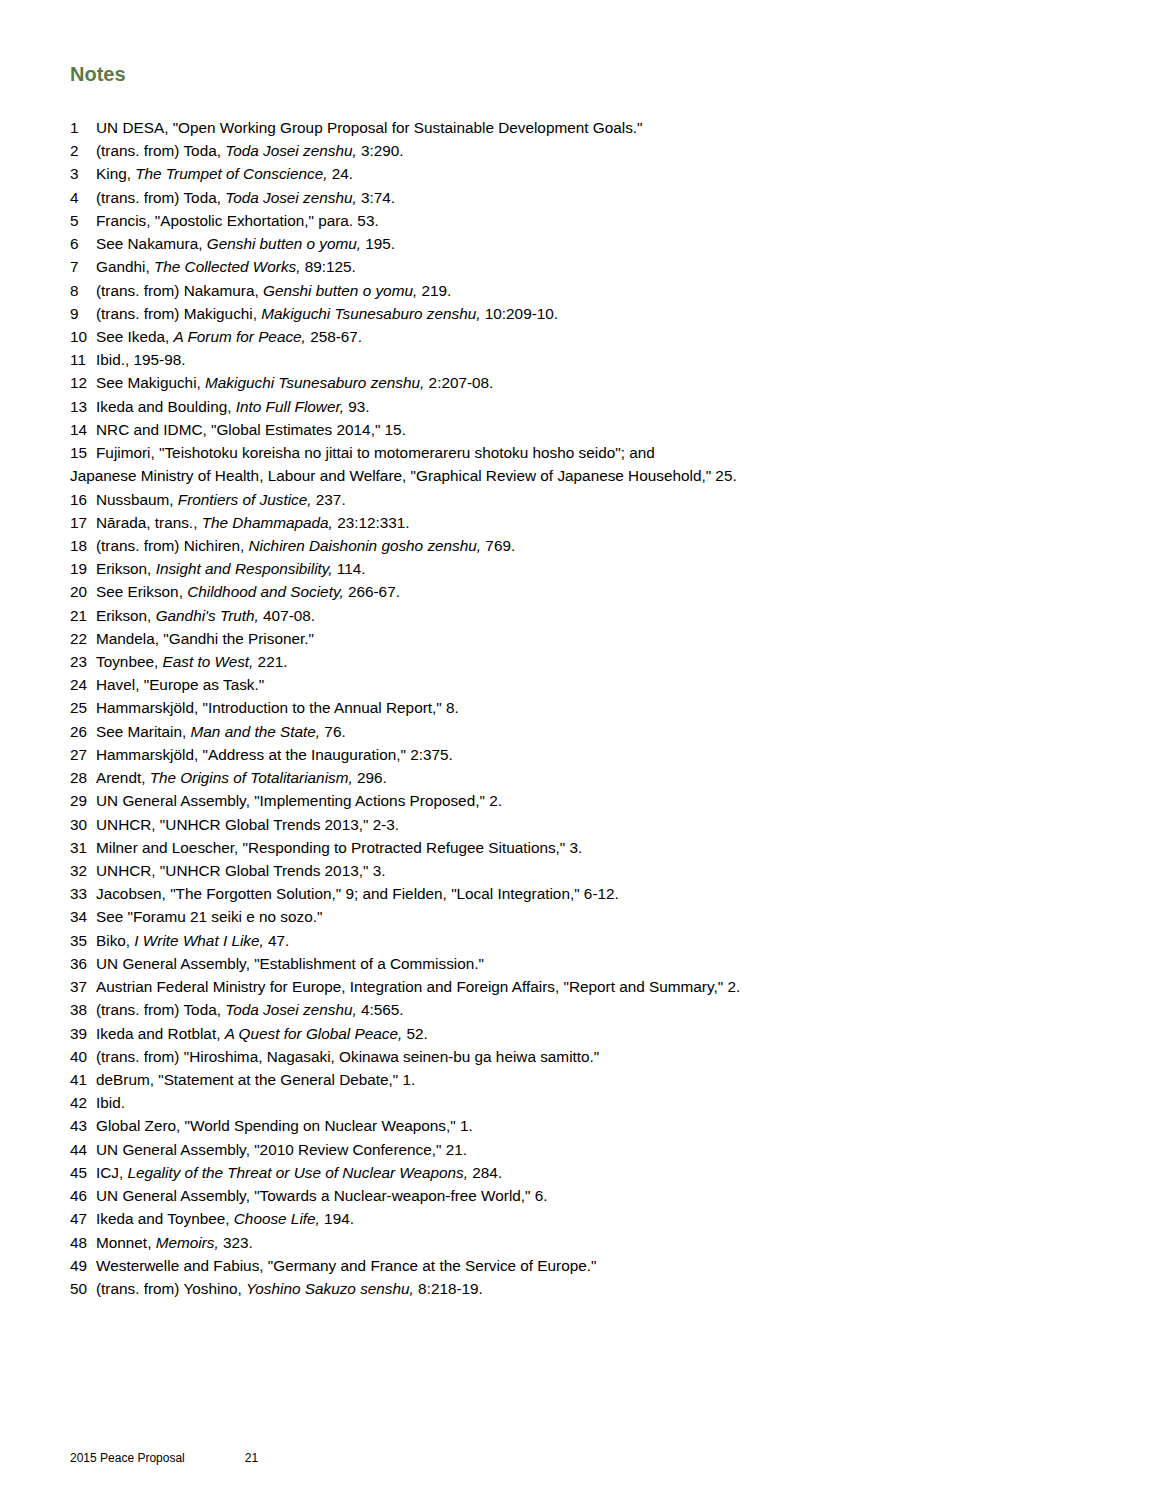Notes
1 UN DESA, "Open Working Group Proposal for Sustainable Development Goals."
2(trans. from) Toda, Toda Josei zenshu, 3:290.
3 King, The Trumpet of Conscience, 24.
4(trans. from) Toda, Toda Josei zenshu, 3:74.
5 Francis, "Apostolic Exhortation," para. 53.
6 See Nakamura, Genshi butten o yomu, 195.
7 Gandhi, The Collected Works, 89:125.
8(trans. from) Nakamura, Genshi butten o yomu, 219.
9(trans. from) Makiguchi, Makiguchi Tsunesaburo zenshu, 10:209-10.
10 See Ikeda, A Forum for Peace, 258-67.
11 Ibid., 195-98.
12 See Makiguchi, Makiguchi Tsunesaburo zenshu, 2:207-08.
13 Ikeda and Boulding, Into Full Flower, 93.
14 NRC and IDMC, "Global Estimates 2014," 15.
15 Fujimori, "Teishotoku koreisha no jittai to motomerareru shotoku hosho seido"; and
Japanese Ministry of Health, Labour and Welfare, "Graphical Review of Japanese Household," 25.
16 Nussbaum, Frontiers of Justice, 237.
17 Nārada, trans., The Dhammapada, 23:12:331.
18(trans. from) Nichiren, Nichiren Daishonin gosho zenshu, 769.
19 Erikson, Insight and Responsibility, 114.
20 See Erikson, Childhood and Society, 266-67.
21 Erikson, Gandhi's Truth, 407-08.
22 Mandela, "Gandhi the Prisoner."
23 Toynbee, East to West, 221.
24 Havel, "Europe as Task."
25 Hammarskjöld, "Introduction to the Annual Report," 8.
26 See Maritain, Man and the State, 76.
27 Hammarskjöld, "Address at the Inauguration," 2:375.
28 Arendt, The Origins of Totalitarianism, 296.
29 UN General Assembly, "Implementing Actions Proposed," 2.
30 UNHCR, "UNHCR Global Trends 2013," 2-3.
31 Milner and Loescher, "Responding to Protracted Refugee Situations," 3.
32 UNHCR, "UNHCR Global Trends 2013," 3.
33 Jacobsen, "The Forgotten Solution," 9; and Fielden, "Local Integration," 6-12.
34 See "Foramu 21 seiki e no sozo."
35 Biko, I Write What I Like, 47.
36 UN General Assembly, "Establishment of a Commission."
37 Austrian Federal Ministry for Europe, Integration and Foreign Affairs, "Report and Summary," 2.
38(trans. from) Toda, Toda Josei zenshu, 4:565.
39 Ikeda and Rotblat, A Quest for Global Peace, 52.
40(trans. from) "Hiroshima, Nagasaki, Okinawa seinen-bu ga heiwa samitto."
41deBrum, "Statement at the General Debate," 1.
42 Ibid.
43 Global Zero, "World Spending on Nuclear Weapons," 1.
44 UN General Assembly, "2010 Review Conference," 21.
45 ICJ, Legality of the Threat or Use of Nuclear Weapons, 284.
46 UN General Assembly, "Towards a Nuclear-weapon-free World," 6.
47 Ikeda and Toynbee, Choose Life, 194.
48 Monnet, Memoirs, 323.
49 Westerwelle and Fabius, "Germany and France at the Service of Europe."
50(trans. from) Yoshino, Yoshino Sakuzo senshu, 8:218-19.
2015 Peace Proposal 21